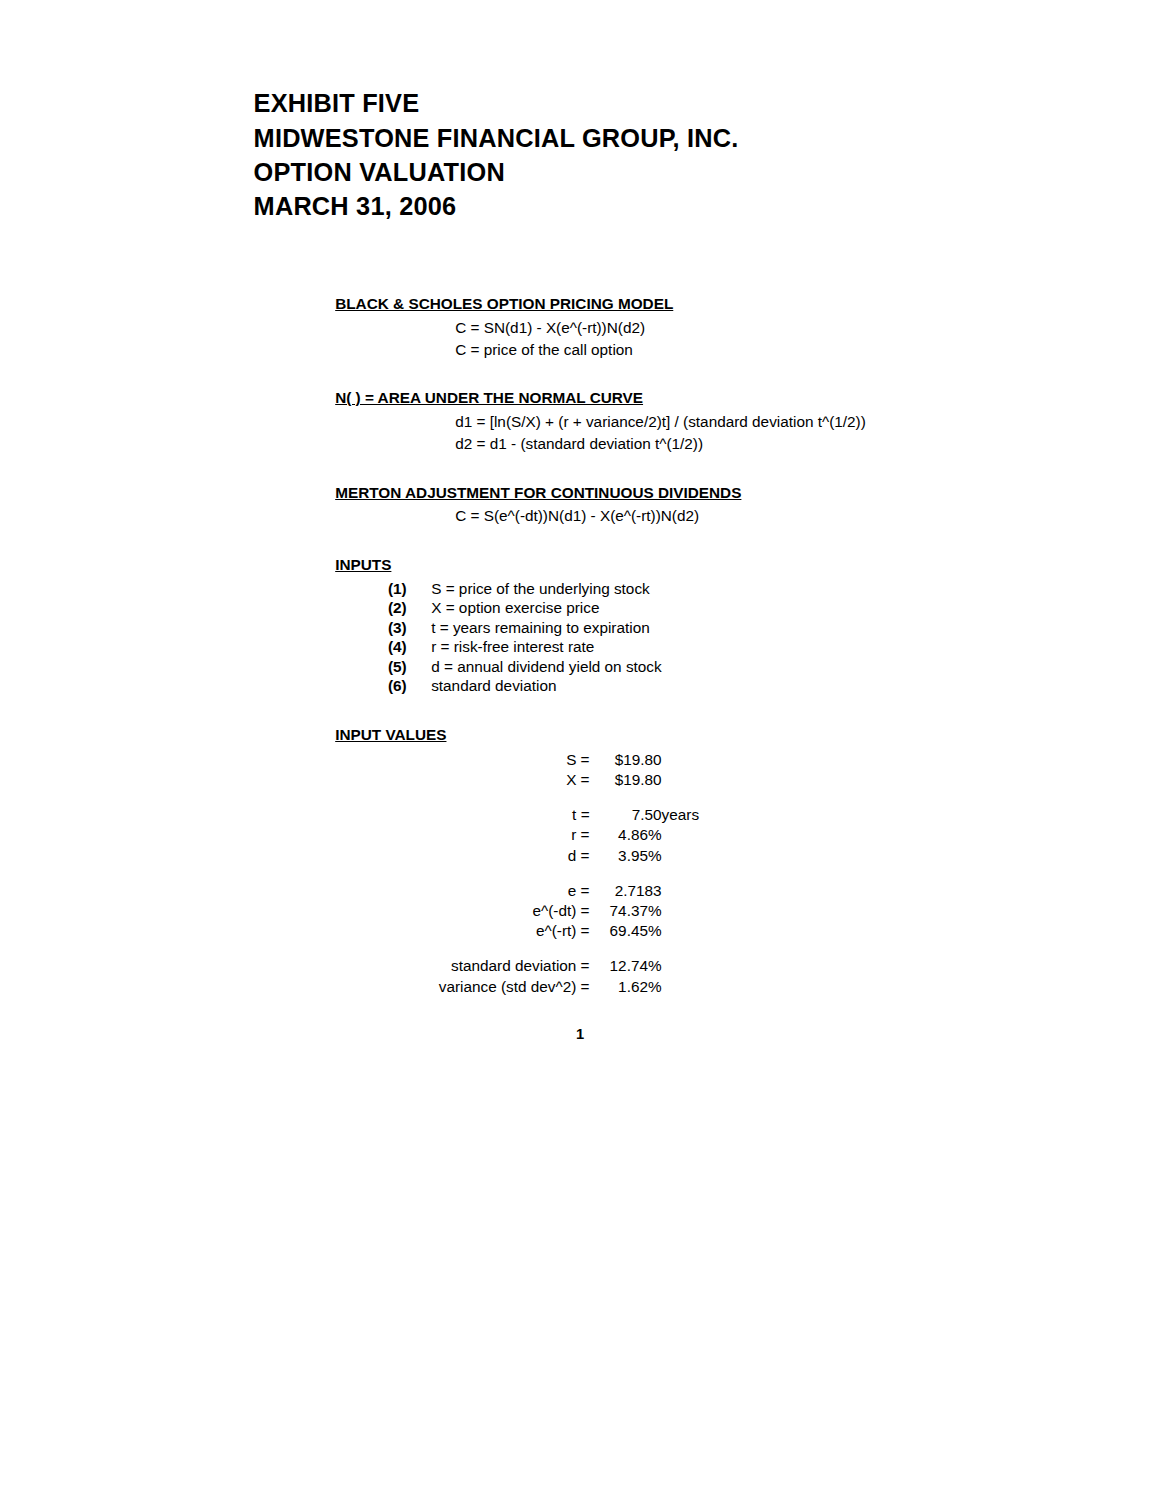EXHIBIT FIVE
MIDWESTONE FINANCIAL GROUP, INC.
OPTION VALUATION
MARCH 31, 2006
BLACK & SCHOLES OPTION PRICING MODEL
C = SN(d1) - X(e^(-rt))N(d2)
C = price of the call option
N( ) = AREA UNDER THE NORMAL CURVE
d1 = [ln(S/X) + (r + variance/2)t] / (standard deviation t^(1/2))
d2 = d1 - (standard deviation t^(1/2))
MERTON ADJUSTMENT FOR CONTINUOUS DIVIDENDS
C = S(e^(-dt))N(d1) - X(e^(-rt))N(d2)
INPUTS
(1) S = price of the underlying stock
(2) X = option exercise price
(3) t = years remaining to expiration
(4) r = risk-free interest rate
(5) d = annual dividend yield on stock
(6) standard deviation
INPUT VALUES
| S = | $19.80 | |
| X = | $19.80 | |
| t = | 7.50 | years |
| r = | 4.86% | |
| d = | 3.95% | |
| e = | 2.7183 | |
| e^(-dt) = | 74.37% | |
| e^(-rt) = | 69.45% | |
| standard deviation = | 12.74% | |
| variance (std dev^2) = | 1.62% | |
1